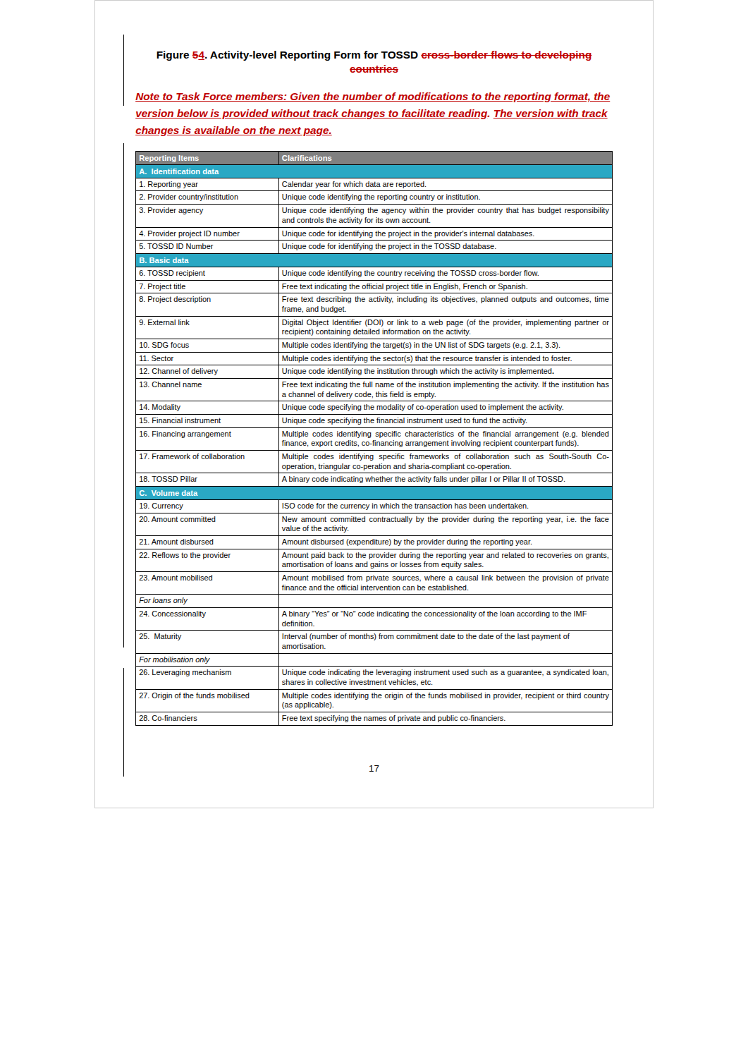Figure 54. Activity-level Reporting Form for TOSSD cross-border flows to developing countries
Note to Task Force members: Given the number of modifications to the reporting format, the version below is provided without track changes to facilitate reading. The version with track changes is available on the next page.
| Reporting Items | Clarifications |
| --- | --- |
| A. Identification data |
| 1. Reporting year | Calendar year for which data are reported. |
| 2. Provider country/institution | Unique code identifying the reporting country or institution. |
| 3. Provider agency | Unique code identifying the agency within the provider country that has budget responsibility and controls the activity for its own account. |
| 4. Provider project ID number | Unique code for identifying the project in the provider's internal databases. |
| 5. TOSSD ID Number | Unique code for identifying the project in the TOSSD database. |
| B. Basic data |
| 6. TOSSD recipient | Unique code identifying the country receiving the TOSSD cross-border flow. |
| 7. Project title | Free text indicating the official project title in English, French or Spanish. |
| 8. Project description | Free text describing the activity, including its objectives, planned outputs and outcomes, time frame, and budget. |
| 9. External link | Digital Object Identifier (DOI) or link to a web page (of the provider, implementing partner or recipient) containing detailed information on the activity. |
| 10. SDG focus | Multiple codes identifying the target(s) in the UN list of SDG targets (e.g. 2.1, 3.3). |
| 11. Sector | Multiple codes identifying the sector(s) that the resource transfer is intended to foster. |
| 12. Channel of delivery | Unique code identifying the institution through which the activity is implemented . |
| 13. Channel name | Free text indicating the full name of the institution implementing the activity. If the institution has a channel of delivery code, this field is empty. |
| 14. Modality | Unique code specifying the modality of co-operation used to implement the activity. |
| 15. Financial instrument | Unique code specifying the financial instrument used to fund the activity. |
| 16. Financing arrangement | Multiple codes identifying specific characteristics of the financial arrangement (e.g. blended finance, export credits, co-financing arrangement involving recipient counterpart funds). |
| 17. Framework of collaboration | Multiple codes identifying specific frameworks of collaboration such as South-South Co-operation, triangular co-peration and sharia-compliant co-operation. |
| 18. TOSSD Pillar | A binary code indicating whether the activity falls under pillar I or Pillar II of TOSSD. |
| C. Volume data |
| 19. Currency | ISO code for the currency in which the transaction has been undertaken. |
| 20. Amount committed | New amount committed contractually by the provider during the reporting year, i.e. the face value of the activity. |
| 21. Amount disbursed | Amount disbursed (expenditure) by the provider during the reporting year. |
| 22. Reflows to the provider | Amount paid back to the provider during the reporting year and related to recoveries on grants, amortisation of loans and gains or losses from equity sales. |
| 23. Amount mobilised | Amount mobilised from private sources, where a causal link between the provision of private finance and the official intervention can be established. |
| For loans only | |
| 24. Concessionality | A binary “Yes” or “No” code indicating the concessionality of the loan according to the IMF definition. |
| 25. Maturity | Interval (number of months) from commitment date to the date of the last payment of amortisation. |
| For mobilisation only | |
| 26. Leveraging mechanism | Unique code indicating the leveraging instrument used such as a guarantee, a syndicated loan, shares in collective investment vehicles, etc. |
| 27. Origin of the funds mobilised | Multiple codes identifying the origin of the funds mobilised in provider, recipient or third country (as applicable). |
| 28. Co-financiers | Free text specifying the names of private and public co-financiers. |
17